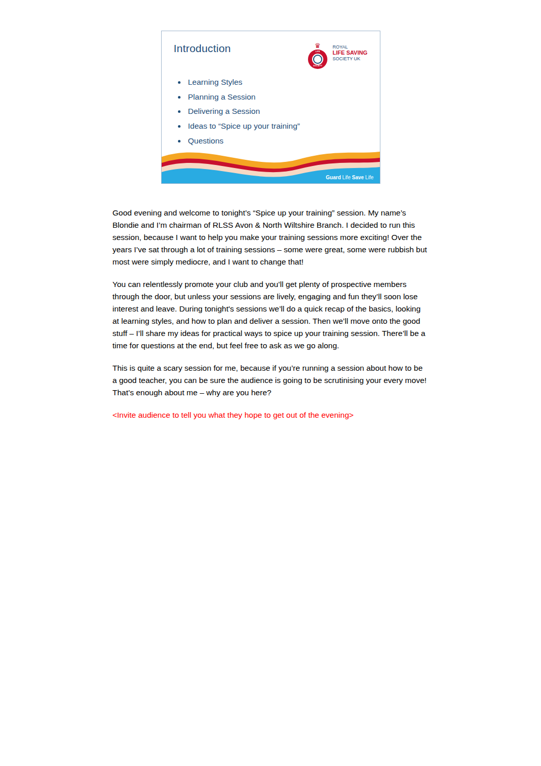Introduction
♛
LIFE
SOCIETY
ROYAL LIFE SAVING SOCIETY UK
Learning Styles
Planning a Session
Delivering a Session
Ideas to “Spice up your training”
Questions
Guard Life Save Life
Good evening and welcome to tonight’s “Spice up your training” session. My name’s Blondie and I’m chairman of RLSS Avon & North Wiltshire Branch. I decided to run this session, because I want to help you make your training sessions more exciting! Over the years I’ve sat through a lot of training sessions – some were great, some were rubbish but most were simply mediocre, and I want to change that!
You can relentlessly promote your club and you’ll get plenty of prospective members through the door, but unless your sessions are lively, engaging and fun they’ll soon lose interest and leave. During tonight's sessions we’ll do a quick recap of the basics, looking at learning styles, and how to plan and deliver a session. Then we’ll move onto the good stuff – I’ll share my ideas for practical ways to spice up your training session. There’ll be a time for questions at the end, but feel free to ask as we go along.
This is quite a scary session for me, because if you’re running a session about how to be a good teacher, you can be sure the audience is going to be scrutinising your every move!
That’s enough about me – why are you here?
<Invite audience to tell you what they hope to get out of the evening>